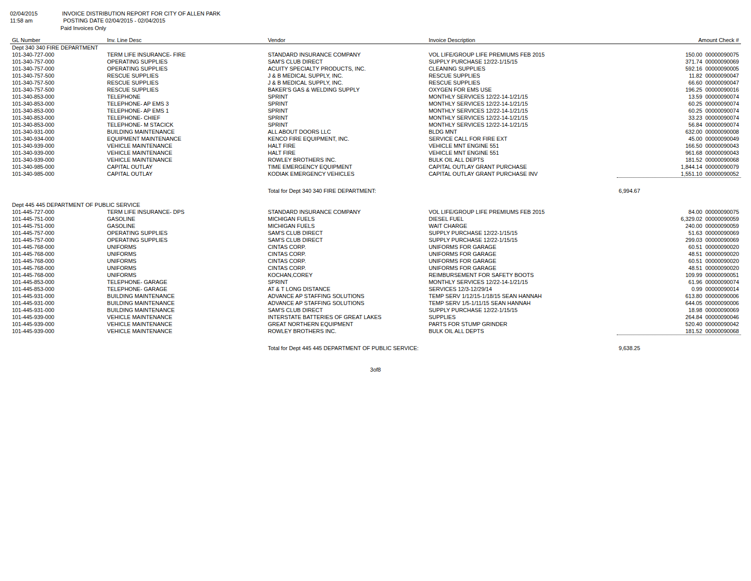02/04/2015 INVOICE DISTRIBUTION REPORT FOR CITY OF ALLEN PARK
11:58 am POSTING DATE 02/04/2015 - 02/04/2015
Paid Invoices Only
| GL Number | Inv. Line Desc | Vendor | Invoice Description | Amount Check # |
| --- | --- | --- | --- | --- |
| Dept 340 340 FIRE DEPARTMENT |
| 101-340-727-000 | TERM LIFE INSURANCE- FIRE | STANDARD INSURANCE COMPANY | VOL LIFE/GROUP LIFE PREMIUMS FEB 2015 | 150.00 00000090075 |
| 101-340-757-000 | OPERATING SUPPLIES | SAM'S CLUB DIRECT | SUPPLY PURCHASE 12/22-1/15/15 | 371.74 00000090069 |
| 101-340-757-000 | OPERATING SUPPLIES | ACUITY SPECIALTY PRODUCTS, INC. | CLEANING SUPPLIES | 592.16 00000090005 |
| 101-340-757-500 | RESCUE SUPPLIES | J & B MEDICAL SUPPLY, INC. | RESCUE SUPPLIES | 11.82 00000090047 |
| 101-340-757-500 | RESCUE SUPPLIES | J & B MEDICAL SUPPLY, INC. | RESCUE SUPPLIES | 66.60 00000090047 |
| 101-340-757-500 | RESCUE SUPPLIES | BAKER'S GAS & WELDING SUPPLY | OXYGEN FOR EMS USE | 196.25 00000090016 |
| 101-340-853-000 | TELEPHONE | SPRINT | MONTHLY SERVICES 12/22-14-1/21/15 | 13.59 00000090074 |
| 101-340-853-000 | TELEPHONE- AP EMS 3 | SPRINT | MONTHLY SERVICES 12/22-14-1/21/15 | 60.25 00000090074 |
| 101-340-853-000 | TELEPHONE- AP EMS 1 | SPRINT | MONTHLY SERVICES 12/22-14-1/21/15 | 60.25 00000090074 |
| 101-340-853-000 | TELEPHONE- CHIEF | SPRINT | MONTHLY SERVICES 12/22-14-1/21/15 | 33.23 00000090074 |
| 101-340-853-000 | TELEPHONE- M STACICK | SPRINT | MONTHLY SERVICES 12/22-14-1/21/15 | 56.84 00000090074 |
| 101-340-931-000 | BUILDING MAINTENANCE | ALL ABOUT DOORS LLC | BLDG MNT | 632.00 00000090008 |
| 101-340-934-000 | EQUIPMENT MAINTENANCE | KENCO FIRE EQUIPMENT, INC. | SERVICE CALL FOR FIRE EXT | 45.00 00000090049 |
| 101-340-939-000 | VEHICLE MAINTENANCE | HALT FIRE | VEHICLE MNT ENGINE 551 | 166.50 00000090043 |
| 101-340-939-000 | VEHICLE MAINTENANCE | HALT FIRE | VEHICLE MNT ENGINE 551 | 961.68 00000090043 |
| 101-340-939-000 | VEHICLE MAINTENANCE | ROWLEY BROTHERS INC. | BULK OIL ALL DEPTS | 181.52 00000090068 |
| 101-340-985-000 | CAPITAL OUTLAY | TIME EMERGENCY EQUIPMENT | CAPITAL OUTLAY GRANT PURCHASE | 1,844.14 00000090079 |
| 101-340-985-000 | CAPITAL OUTLAY | KODIAK EMERGENCY VEHICLES | CAPITAL OUTLAY GRANT PURCHASE INV | 1,551.10 00000090052 |
| | | Total for Dept 340 340 FIRE DEPARTMENT: | 6,994.67 |
| Dept 445 445 DEPARTMENT OF PUBLIC SERVICE |
| 101-445-727-000 | TERM LIFE INSURANCE- DPS | STANDARD INSURANCE COMPANY | VOL LIFE/GROUP LIFE PREMIUMS FEB 2015 | 84.00 00000090075 |
| 101-445-751-000 | GASOLINE | MICHIGAN FUELS | DIESEL FUEL | 6,329.02 00000090059 |
| 101-445-751-000 | GASOLINE | MICHIGAN FUELS | WAIT CHARGE | 240.00 00000090059 |
| 101-445-757-000 | OPERATING SUPPLIES | SAM'S CLUB DIRECT | SUPPLY PURCHASE 12/22-1/15/15 | 51.63 00000090069 |
| 101-445-757-000 | OPERATING SUPPLIES | SAM'S CLUB DIRECT | SUPPLY PURCHASE 12/22-1/15/15 | 299.03 00000090069 |
| 101-445-768-000 | UNIFORMS | CINTAS CORP. | UNIFORMS FOR GARAGE | 60.51 00000090020 |
| 101-445-768-000 | UNIFORMS | CINTAS CORP. | UNIFORMS FOR GARAGE | 48.51 00000090020 |
| 101-445-768-000 | UNIFORMS | CINTAS CORP. | UNIFORMS FOR GARAGE | 60.51 00000090020 |
| 101-445-768-000 | UNIFORMS | CINTAS CORP. | UNIFORMS FOR GARAGE | 48.51 00000090020 |
| 101-445-768-000 | UNIFORMS | KOCHAN,COREY | REIMBURSEMENT FOR SAFETY BOOTS | 109.99 00000090051 |
| 101-445-853-000 | TELEPHONE- GARAGE | SPRINT | MONTHLY SERVICES 12/22-14-1/21/15 | 61.96 00000090074 |
| 101-445-853-000 | TELEPHONE- GARAGE | AT & T LONG DISTANCE | SERVICES 12/3-12/29/14 | 0.99 00000090014 |
| 101-445-931-000 | BUILDING MAINTENANCE | ADVANCE AP STAFFING SOLUTIONS | TEMP SERV 1/12/15-1/18/15 SEAN HANNAH | 613.80 00000090006 |
| 101-445-931-000 | BUILDING MAINTENANCE | ADVANCE AP STAFFING SOLUTIONS | TEMP SERV 1/5-1/11/15 SEAN HANNAH | 644.05 00000090006 |
| 101-445-931-000 | BUILDING MAINTENANCE | SAM'S CLUB DIRECT | SUPPLY PURCHASE 12/22-1/15/15 | 18.98 00000090069 |
| 101-445-939-000 | VEHICLE MAINTENANCE | INTERSTATE BATTERIES OF GREAT LAKES | SUPPLIES | 264.84 00000090046 |
| 101-445-939-000 | VEHICLE MAINTENANCE | GREAT NORTHERN EQUIPMENT | PARTS FOR STUMP GRINDER | 520.40 00000090042 |
| 101-445-939-000 | VEHICLE MAINTENANCE | ROWLEY BROTHERS INC. | BULK OIL ALL DEPTS | 181.52 00000090068 |
| | | Total for Dept 445 445 DEPARTMENT OF PUBLIC SERVICE: | 9,638.25 |
3of8